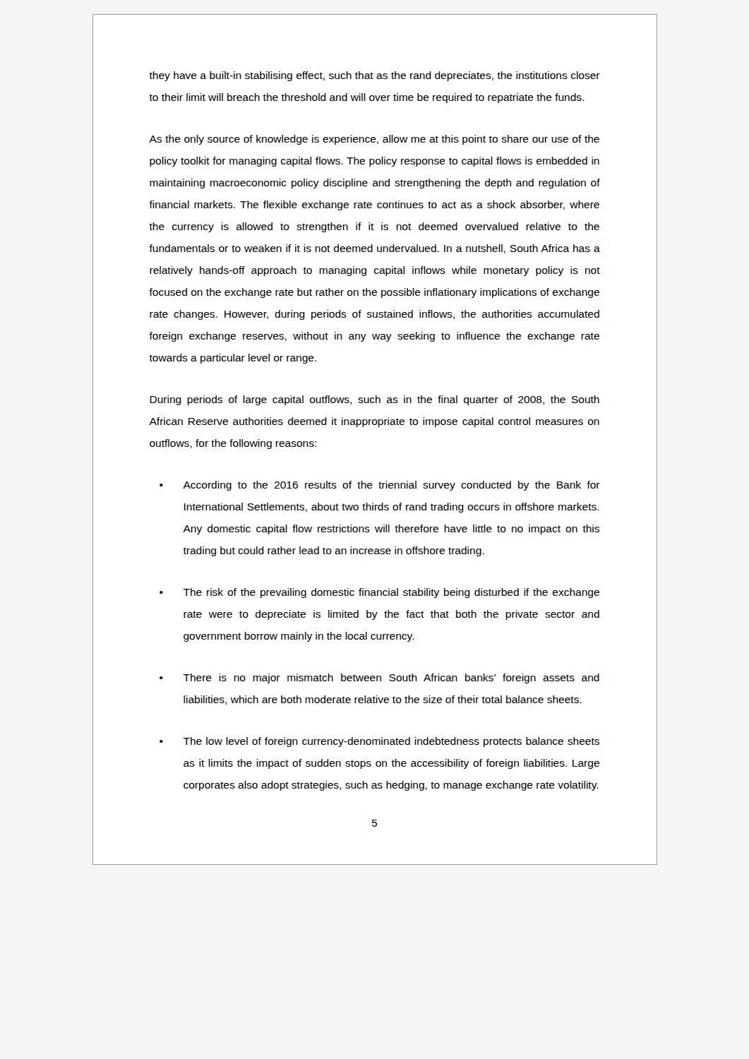they have a built-in stabilising effect, such that as the rand depreciates, the institutions closer to their limit will breach the threshold and will over time be required to repatriate the funds.
As the only source of knowledge is experience, allow me at this point to share our use of the policy toolkit for managing capital flows. The policy response to capital flows is embedded in maintaining macroeconomic policy discipline and strengthening the depth and regulation of financial markets. The flexible exchange rate continues to act as a shock absorber, where the currency is allowed to strengthen if it is not deemed overvalued relative to the fundamentals or to weaken if it is not deemed undervalued. In a nutshell, South Africa has a relatively hands-off approach to managing capital inflows while monetary policy is not focused on the exchange rate but rather on the possible inflationary implications of exchange rate changes. However, during periods of sustained inflows, the authorities accumulated foreign exchange reserves, without in any way seeking to influence the exchange rate towards a particular level or range.
During periods of large capital outflows, such as in the final quarter of 2008, the South African Reserve authorities deemed it inappropriate to impose capital control measures on outflows, for the following reasons:
According to the 2016 results of the triennial survey conducted by the Bank for International Settlements, about two thirds of rand trading occurs in offshore markets. Any domestic capital flow restrictions will therefore have little to no impact on this trading but could rather lead to an increase in offshore trading.
The risk of the prevailing domestic financial stability being disturbed if the exchange rate were to depreciate is limited by the fact that both the private sector and government borrow mainly in the local currency.
There is no major mismatch between South African banks’ foreign assets and liabilities, which are both moderate relative to the size of their total balance sheets.
The low level of foreign currency-denominated indebtedness protects balance sheets as it limits the impact of sudden stops on the accessibility of foreign liabilities. Large corporates also adopt strategies, such as hedging, to manage exchange rate volatility.
5